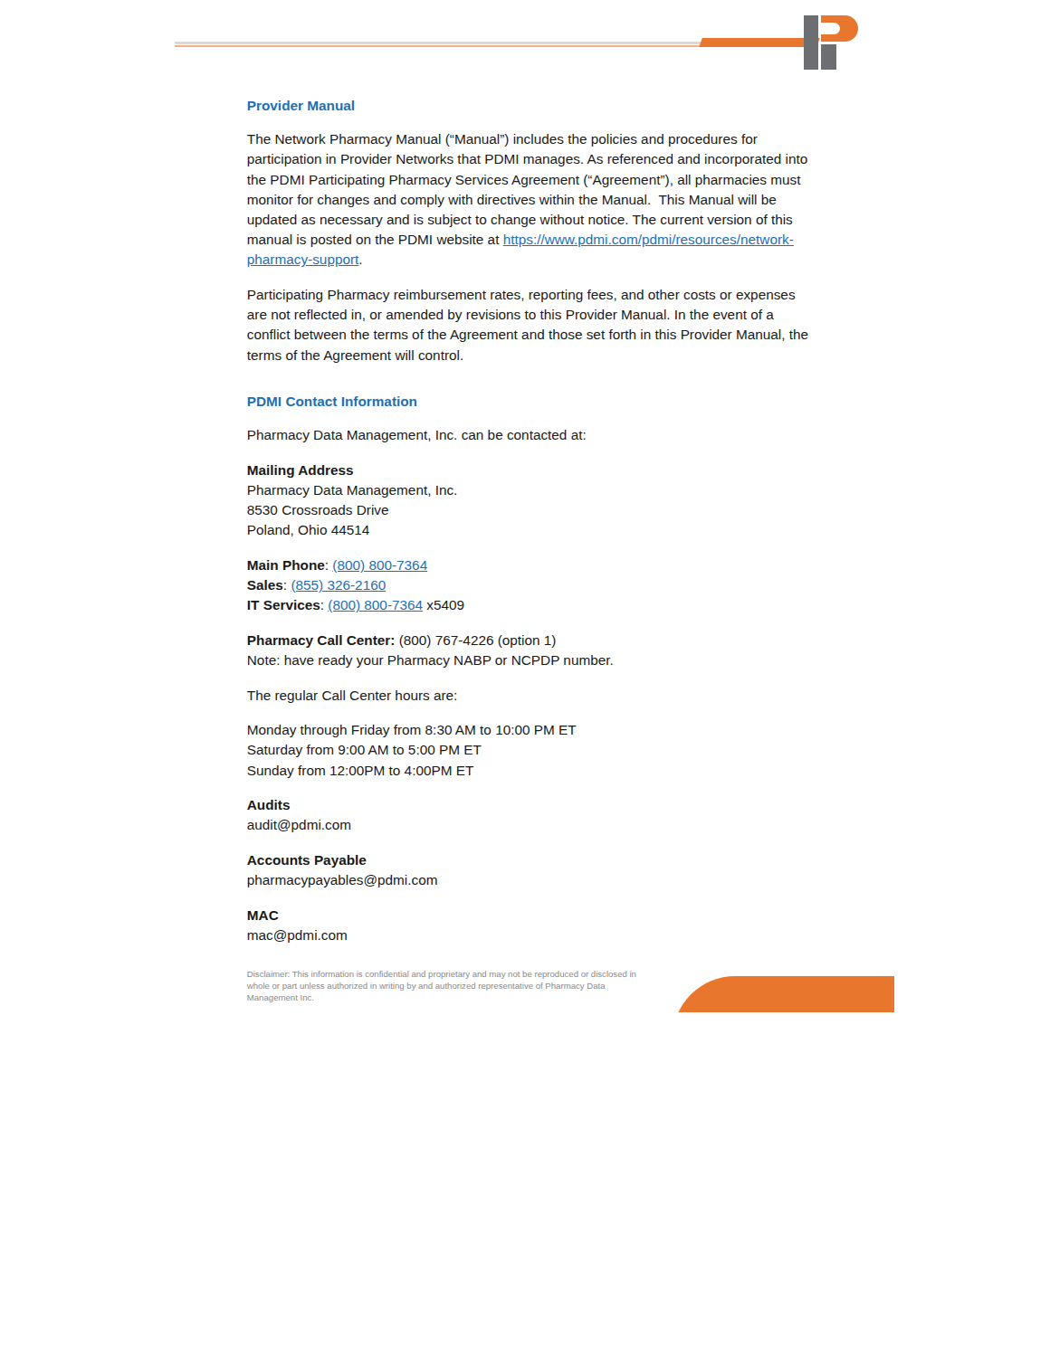Provider Manual
The Network Pharmacy Manual (“Manual”) includes the policies and procedures for participation in Provider Networks that PDMI manages. As referenced and incorporated into the PDMI Participating Pharmacy Services Agreement (“Agreement”), all pharmacies must monitor for changes and comply with directives within the Manual. This Manual will be updated as necessary and is subject to change without notice. The current version of this manual is posted on the PDMI website at https://www.pdmi.com/pdmi/resources/network-pharmacy-support.
Participating Pharmacy reimbursement rates, reporting fees, and other costs or expenses are not reflected in, or amended by revisions to this Provider Manual. In the event of a conflict between the terms of the Agreement and those set forth in this Provider Manual, the terms of the Agreement will control.
PDMI Contact Information
Pharmacy Data Management, Inc. can be contacted at:
Mailing Address
Pharmacy Data Management, Inc.
8530 Crossroads Drive
Poland, Ohio 44514
Main Phone: (800) 800-7364
Sales: (855) 326-2160
IT Services: (800) 800-7364 x5409
Pharmacy Call Center: (800) 767-4226 (option 1)
Note: have ready your Pharmacy NABP or NCPDP number.
The regular Call Center hours are:
Monday through Friday from 8:30 AM to 10:00 PM ET
Saturday from 9:00 AM to 5:00 PM ET
Sunday from 12:00PM to 4:00PM ET
Audits
audit@pdmi.com
Accounts Payable
pharmacypayables@pdmi.com
MAC
mac@pdmi.com
Disclaimer: This information is confidential and proprietary and may not be reproduced or disclosed in whole or part unless authorized in writing by and authorized representative of Pharmacy Data Management Inc.